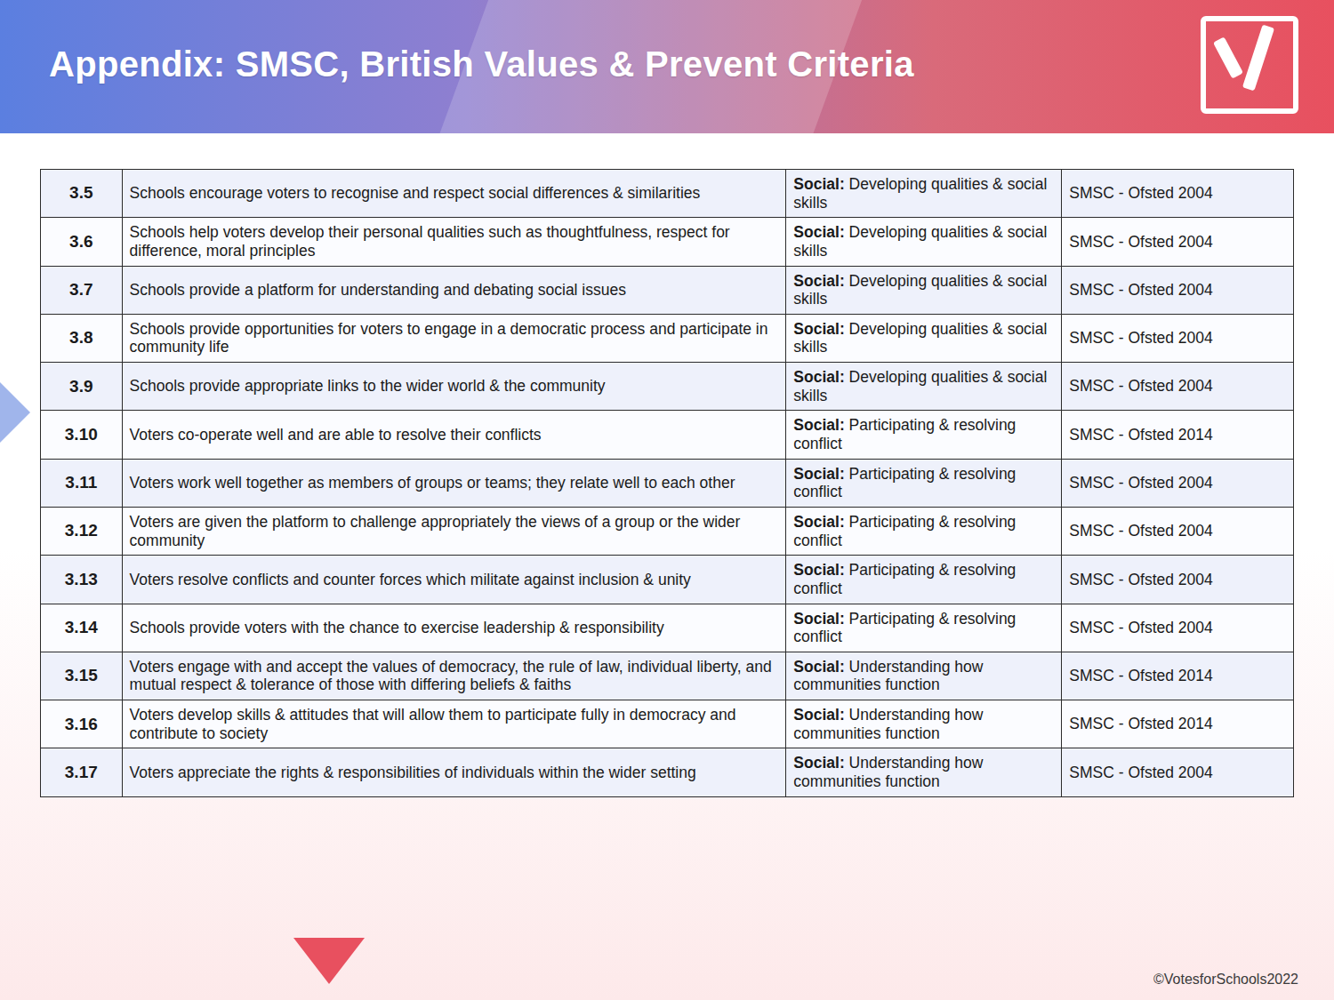Appendix: SMSC, British Values & Prevent Criteria
| 3.5 | Schools encourage voters to recognise and respect social differences & similarities | Social: Developing qualities & social skills | SMSC - Ofsted 2004 |
| 3.6 | Schools help voters develop their personal qualities such as thoughtfulness, respect for difference, moral principles | Social: Developing qualities & social skills | SMSC - Ofsted 2004 |
| 3.7 | Schools provide a platform for understanding and debating social issues | Social: Developing qualities & social skills | SMSC - Ofsted 2004 |
| 3.8 | Schools provide opportunities for voters to engage in a democratic process and participate in community life | Social: Developing qualities & social skills | SMSC - Ofsted 2004 |
| 3.9 | Schools provide appropriate links to the wider world & the community | Social: Developing qualities & social skills | SMSC - Ofsted 2004 |
| 3.10 | Voters co-operate well and are able to resolve their conflicts | Social: Participating & resolving conflict | SMSC - Ofsted 2014 |
| 3.11 | Voters work well together as members of groups or teams; they relate well to each other | Social: Participating & resolving conflict | SMSC - Ofsted 2004 |
| 3.12 | Voters are given the platform to challenge appropriately the views of a group or the wider community | Social: Participating & resolving conflict | SMSC - Ofsted 2004 |
| 3.13 | Voters resolve conflicts and counter forces which militate against inclusion & unity | Social: Participating & resolving conflict | SMSC - Ofsted 2004 |
| 3.14 | Schools provide voters with the chance to exercise leadership & responsibility | Social: Participating & resolving conflict | SMSC - Ofsted 2004 |
| 3.15 | Voters engage with and accept the values of democracy, the rule of law, individual liberty, and mutual respect & tolerance of those with differing beliefs & faiths | Social: Understanding how communities function | SMSC - Ofsted 2014 |
| 3.16 | Voters develop skills & attitudes that will allow them to participate fully in democracy and contribute to society | Social: Understanding how communities function | SMSC - Ofsted 2014 |
| 3.17 | Voters appreciate the rights & responsibilities of individuals within the wider setting | Social: Understanding how communities function | SMSC - Ofsted 2004 |
©VotesforSchools2022